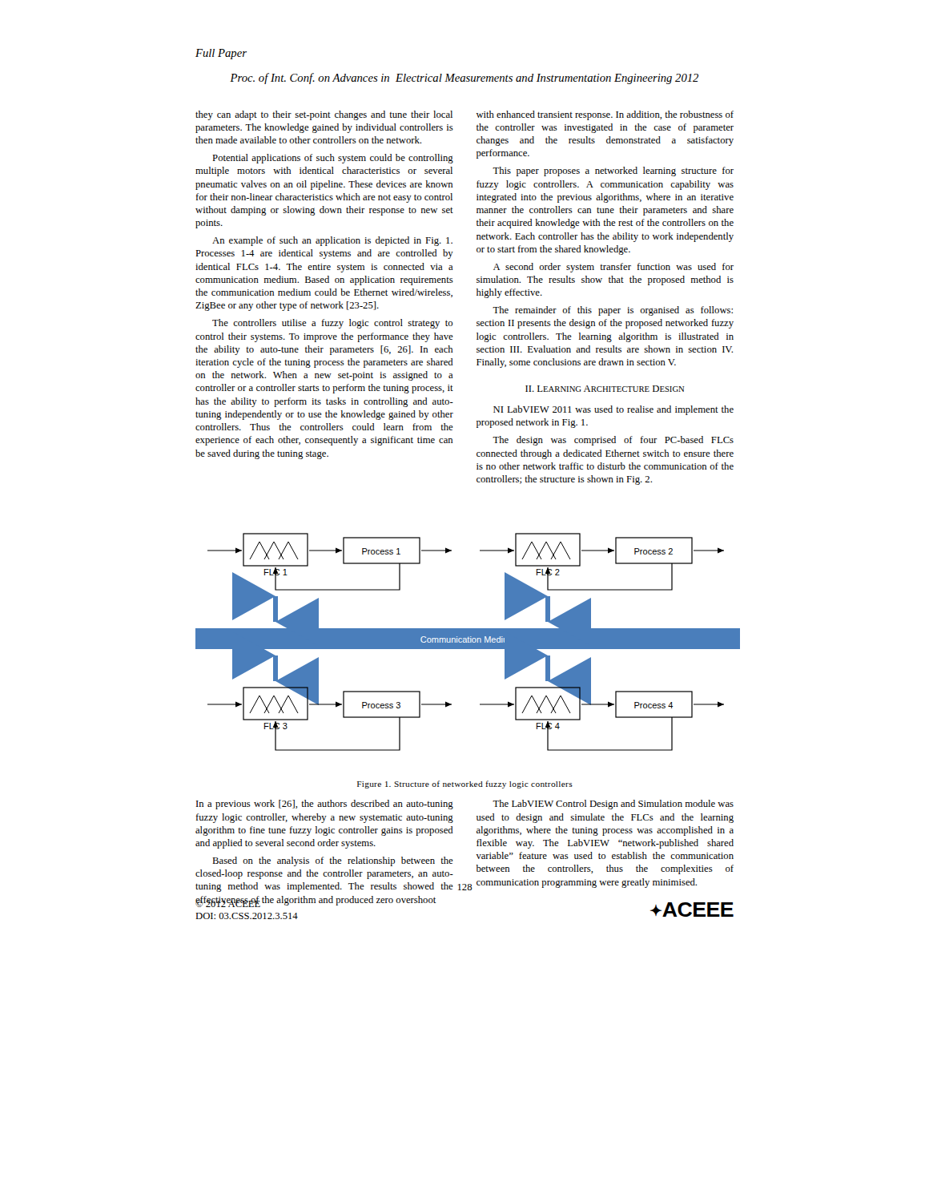Full Paper
Proc. of Int. Conf. on Advances in Electrical Measurements and Instrumentation Engineering 2012
they can adapt to their set-point changes and tune their local parameters. The knowledge gained by individual controllers is then made available to other controllers on the network.
Potential applications of such system could be controlling multiple motors with identical characteristics or several pneumatic valves on an oil pipeline. These devices are known for their non-linear characteristics which are not easy to control without damping or slowing down their response to new set points.
An example of such an application is depicted in Fig. 1. Processes 1-4 are identical systems and are controlled by identical FLCs 1-4. The entire system is connected via a communication medium. Based on application requirements the communication medium could be Ethernet wired/wireless, ZigBee or any other type of network [23-25].
The controllers utilise a fuzzy logic control strategy to control their systems. To improve the performance they have the ability to auto-tune their parameters [6, 26]. In each iteration cycle of the tuning process the parameters are shared on the network. When a new set-point is assigned to a controller or a controller starts to perform the tuning process, it has the ability to perform its tasks in controlling and auto-tuning independently or to use the knowledge gained by other controllers. Thus the controllers could learn from the experience of each other, consequently a significant time can be saved during the tuning stage.
with enhanced transient response. In addition, the robustness of the controller was investigated in the case of parameter changes and the results demonstrated a satisfactory performance.
This paper proposes a networked learning structure for fuzzy logic controllers. A communication capability was integrated into the previous algorithms, where in an iterative manner the controllers can tune their parameters and share their acquired knowledge with the rest of the controllers on the network. Each controller has the ability to work independently or to start from the shared knowledge.
A second order system transfer function was used for simulation. The results show that the proposed method is highly effective.
The remainder of this paper is organised as follows: section II presents the design of the proposed networked fuzzy logic controllers. The learning algorithm is illustrated in section III. Evaluation and results are shown in section IV. Finally, some conclusions are drawn in section V.
II. LEARNING ARCHITECTURE DESIGN
NI LabVIEW 2011 was used to realise and implement the proposed network in Fig. 1.
The design was comprised of four PC-based FLCs connected through a dedicated Ethernet switch to ensure there is no other network traffic to disturb the communication of the controllers; the structure is shown in Fig. 2.
FLC 1 Process 1 FLC 2 Process 2 Communication Medium FLC 3 Process 3 FLC 4 Process 4
Figure 1. Structure of networked fuzzy logic controllers
In a previous work [26], the authors described an auto-tuning fuzzy logic controller, whereby a new systematic auto-tuning algorithm to fine tune fuzzy logic controller gains is proposed and applied to several second order systems.
Based on the analysis of the relationship between the closed-loop response and the controller parameters, an auto-tuning method was implemented. The results showed the effectiveness of the algorithm and produced zero overshoot
The LabVIEW Control Design and Simulation module was used to design and simulate the FLCs and the learning algorithms, where the tuning process was accomplished in a flexible way. The LabVIEW “network-published shared variable” feature was used to establish the communication between the controllers, thus the complexities of communication programming were greatly minimised.
128
© 2012 ACEEE
DOI: 03.CSS.2012.3.514
✦ACEEE